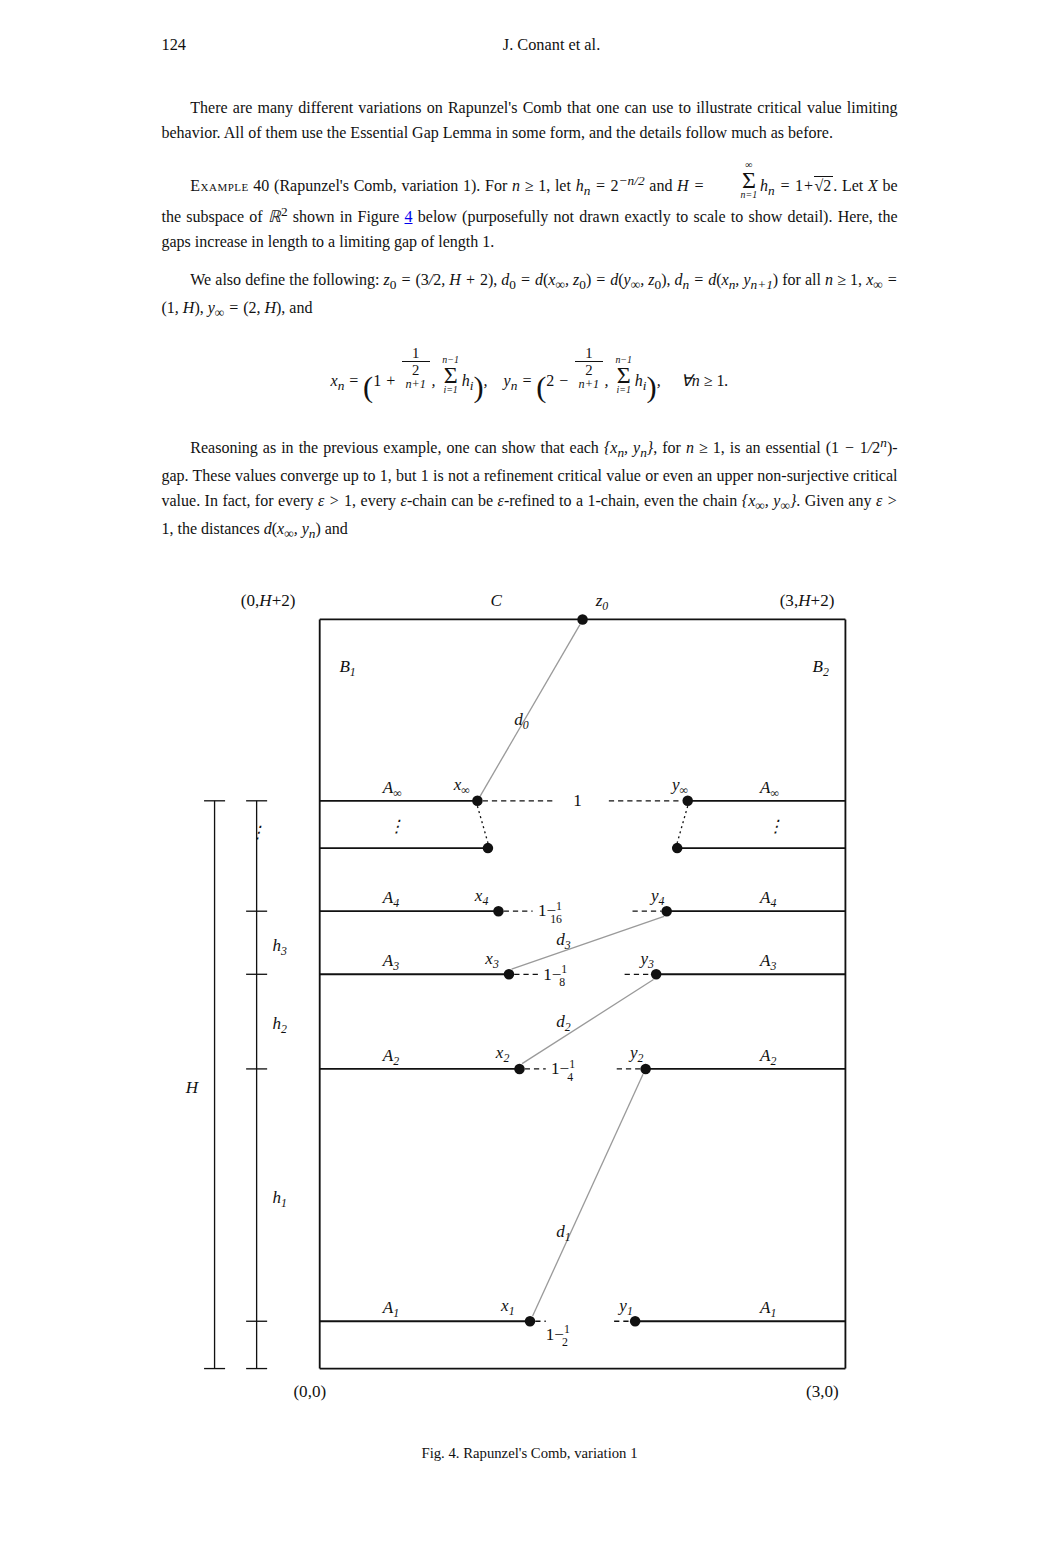124 J. Conant et al.
There are many different variations on Rapunzel's Comb that one can use to illustrate critical value limiting behavior. All of them use the Essential Gap Lemma in some form, and the details follow much as before.
Example 40 (Rapunzel's Comb, variation 1). For n ≥ 1, let hn = 2−n/2 and H = ∞Σn=1 hn = 1+√2. Let X be the subspace of ℝ2 shown in Figure 4 below (purposefully not drawn exactly to scale to show detail). Here, the gaps increase in length to a limiting gap of length 1.
We also define the following: z0 = (3/2, H + 2), d0 = d(x∞, z0) = d(y∞, z0), dn = d(xn, yn+1) for all n ≥ 1, x∞ = (1, H), y∞ = (2, H), and
xn = (1 + 12n+1, n−1 Σi=1 hi), yn = (2 − 12n+1, n−1 Σi=1 hi), ∀n ≥ 1.
Reasoning as in the previous example, one can show that each {xn, yn}, for n ≥ 1, is an essential (1 − 1/2n)-gap. These values converge up to 1, but 1 is not a refinement critical value or even an upper non-surjective critical value. In fact, for every ε > 1, every ε-chain can be ε-refined to a 1-chain, even the chain {x∞, y∞}. Given any ε > 1, the distances d(x∞, yn) and
(0,H+2) (3,H+2) (0,0) (3,0) C z0 B1 B2 d0 A∞ A∞ x∞ y∞ 1 ⋮ ⋮ A4 A4 x4 y4 1−116 A3 A3 x3 y3 1−18 d3 A2 A2 x2 y2 1−14 d2 A1 A1 x1 y1 1−12 d1 H ⋮ h3 h2 h1
Fig. 4. Rapunzel's Comb, variation 1